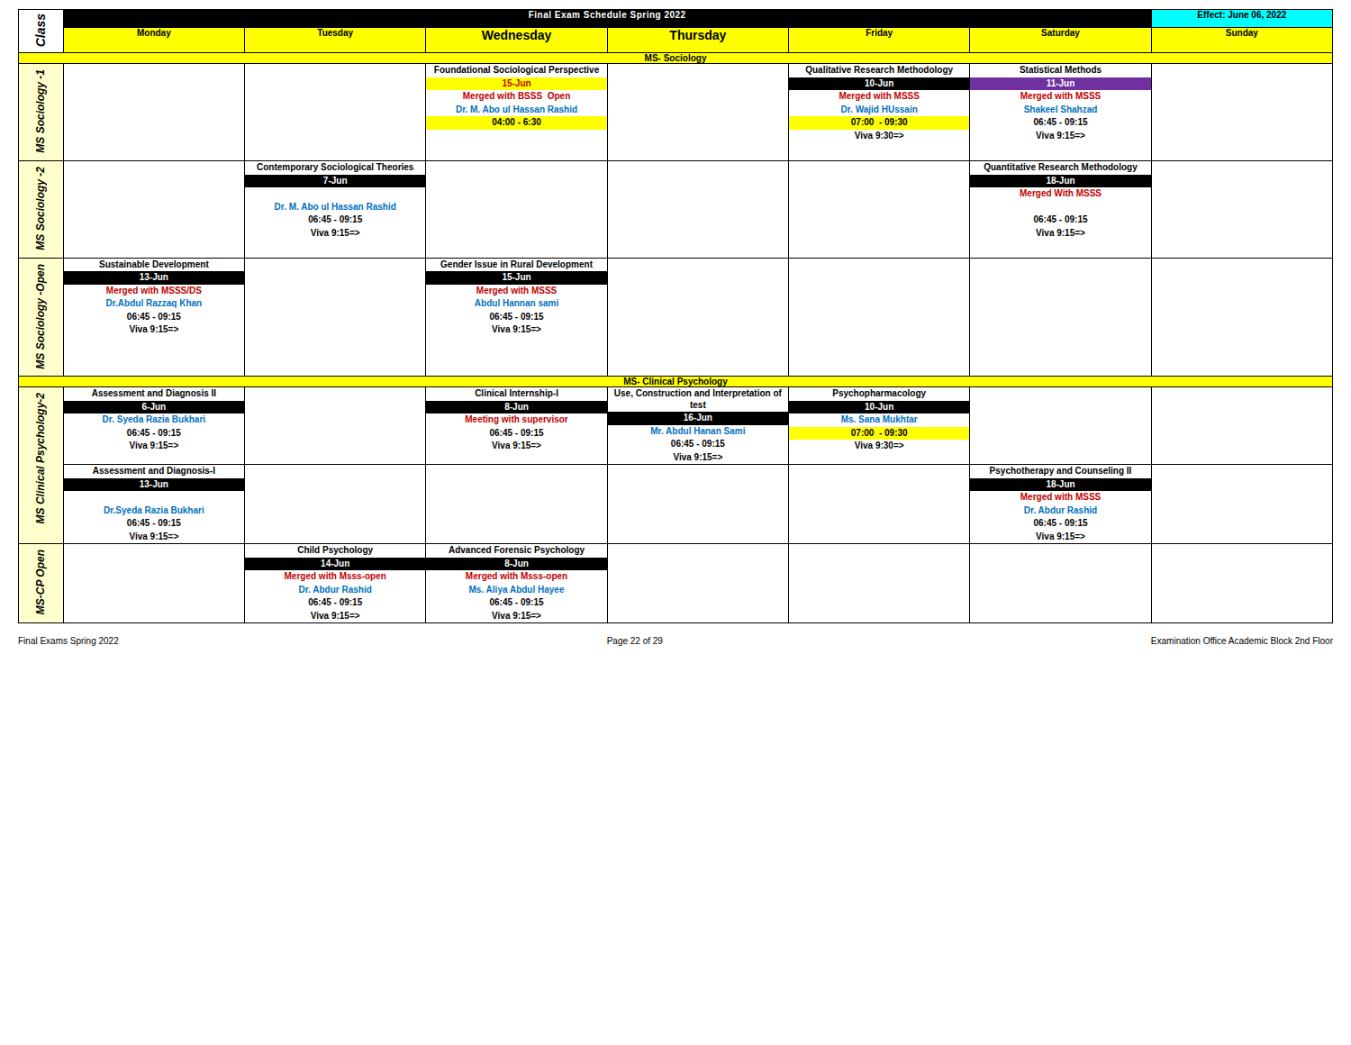| Class | Final Exam Schedule Spring 2022 | Effect: June 06, 2022 |
| Monday | Tuesday | Wednesday | Thursday | Friday | Saturday | Sunday |
| MS- Sociology |
| MS Sociology -1 | | | / Foundational Sociological Perspective / / 15-Jun / / Merged with BSSS Open / / Dr. M. Abo ul Hassan Rashid / / 04:00 - 6:30 / | | / Qualitative Research Methodology / / 10-Jun / / Merged with MSSS / / Dr. Wajid HUssain / / 07:00 - 09:30 / / Viva 9:30=> / | / Statistical Methods / / 11-Jun / / Merged with MSSS / / Shakeel Shahzad / / 06:45 - 09:15 / / Viva 9:15=> / | |
| MS Sociology -2 | | / Contemporary Sociological Theories / / 7-Jun / / Dr. M. Abo ul Hassan Rashid / / 06:45 - 09:15 / / Viva 9:15=> / | | | | / Quantitative Research Methodology / / 18-Jun / / Merged With MSSS / / 06:45 - 09:15 / / Viva 9:15=> / | |
| MS Sociology -Open | / Sustainable Development / / 13-Jun / / Merged with MSSS/DS / / Dr.Abdul Razzaq Khan / / 06:45 - 09:15 / / Viva 9:15=> / | | / Gender Issue in Rural Development / / 15-Jun / / Merged with MSSS / / Abdul Hannan sami / / 06:45 - 09:15 / / Viva 9:15=> / | | | | |
| MS- Clinical Psychology |
| MS Clinical Psychology-2 | / Assessment and Diagnosis II / / 6-Jun / / Dr. Syeda Razia Bukhari / / 06:45 - 09:15 / / Viva 9:15=> / | | / Clinical Internship-I / / 8-Jun / / Meeting with supervisor / / 06:45 - 09:15 / / Viva 9:15=> / | / Use, Construction and Interpretation of test / / 16-Jun / / Mr. Abdul Hanan Sami / / 06:45 - 09:15 / / Viva 9:15=> / | / Psychopharmacology / / 10-Jun / / Ms. Sana Mukhtar / / 07:00 - 09:30 / / Viva 9:30=> / | | |
| / Assessment and Diagnosis-I / / 13-Jun / / Dr.Syeda Razia Bukhari / / 06:45 - 09:15 / / Viva 9:15=> / | | | | | / Psychotherapy and Counseling II / / 18-Jun / / Merged with MSSS / / Dr. Abdur Rashid / / 06:45 - 09:15 / / Viva 9:15=> / | |
| MS-CP Open | | / Child Psychology / / 14-Jun / / Merged with Msss-open / / Dr. Abdur Rashid / / 06:45 - 09:15 / / Viva 9:15=> / | / Advanced Forensic Psychology / / 8-Jun / / Merged with Msss-open / / Ms. Aliya Abdul Hayee / / 06:45 - 09:15 / / Viva 9:15=> / | | | | |
Final Exams Spring 2022
Page 22 of 29
Examination Office Academic Block 2nd Floor